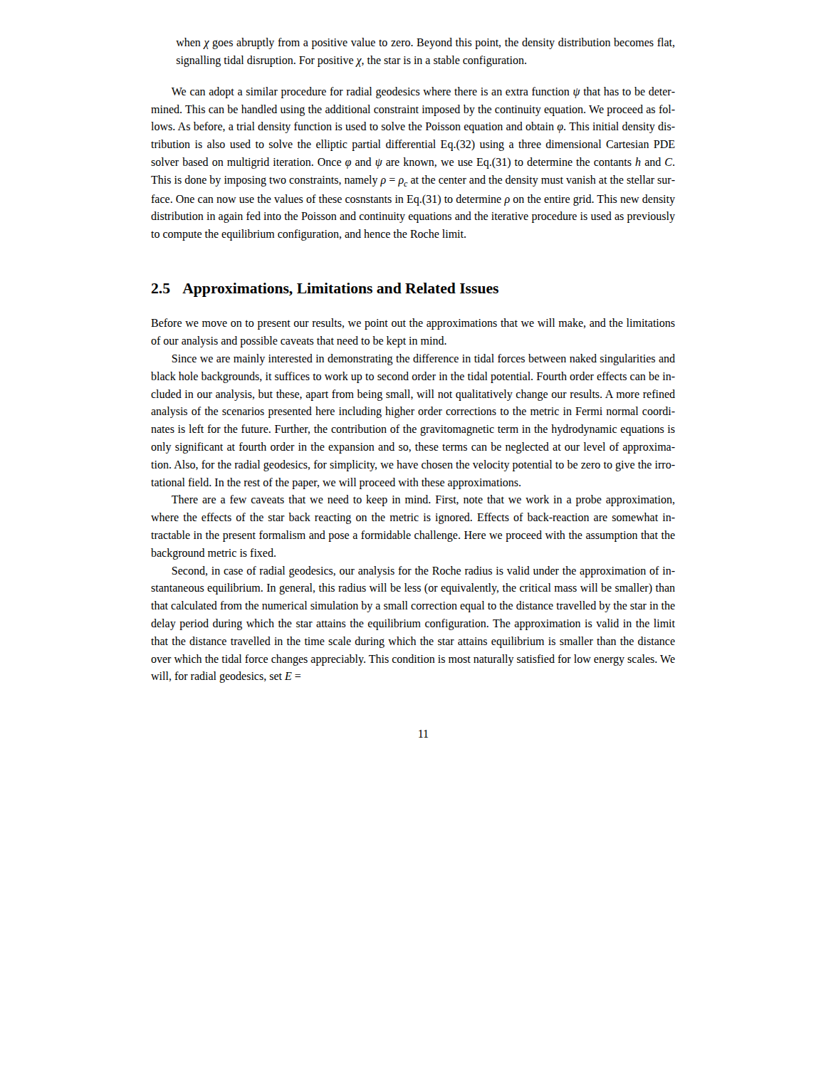when χ goes abruptly from a positive value to zero. Beyond this point, the density distribution becomes flat, signalling tidal disruption. For positive χ, the star is in a stable configuration.
We can adopt a similar procedure for radial geodesics where there is an extra function ψ that has to be determined. This can be handled using the additional constraint imposed by the continuity equation. We proceed as follows. As before, a trial density function is used to solve the Poisson equation and obtain φ. This initial density distribution is also used to solve the elliptic partial differential Eq.(32) using a three dimensional Cartesian PDE solver based on multigrid iteration. Once φ and ψ are known, we use Eq.(31) to determine the contants h and C. This is done by imposing two constraints, namely ρ = ρc at the center and the density must vanish at the stellar surface. One can now use the values of these cosnstants in Eq.(31) to determine ρ on the entire grid. This new density distribution in again fed into the Poisson and continuity equations and the iterative procedure is used as previously to compute the equilibrium configuration, and hence the Roche limit.
2.5 Approximations, Limitations and Related Issues
Before we move on to present our results, we point out the approximations that we will make, and the limitations of our analysis and possible caveats that need to be kept in mind.
Since we are mainly interested in demonstrating the difference in tidal forces between naked singularities and black hole backgrounds, it suffices to work up to second order in the tidal potential. Fourth order effects can be included in our analysis, but these, apart from being small, will not qualitatively change our results. A more refined analysis of the scenarios presented here including higher order corrections to the metric in Fermi normal coordinates is left for the future. Further, the contribution of the gravitomagnetic term in the hydrodynamic equations is only significant at fourth order in the expansion and so, these terms can be neglected at our level of approximation. Also, for the radial geodesics, for simplicity, we have chosen the velocity potential to be zero to give the irrotational field. In the rest of the paper, we will proceed with these approximations.
There are a few caveats that we need to keep in mind. First, note that we work in a probe approximation, where the effects of the star back reacting on the metric is ignored. Effects of back-reaction are somewhat intractable in the present formalism and pose a formidable challenge. Here we proceed with the assumption that the background metric is fixed.
Second, in case of radial geodesics, our analysis for the Roche radius is valid under the approximation of instantaneous equilibrium. In general, this radius will be less (or equivalently, the critical mass will be smaller) than that calculated from the numerical simulation by a small correction equal to the distance travelled by the star in the delay period during which the star attains the equilibrium configuration. The approximation is valid in the limit that the distance travelled in the time scale during which the star attains equilibrium is smaller than the distance over which the tidal force changes appreciably. This condition is most naturally satisfied for low energy scales. We will, for radial geodesics, set E =
11